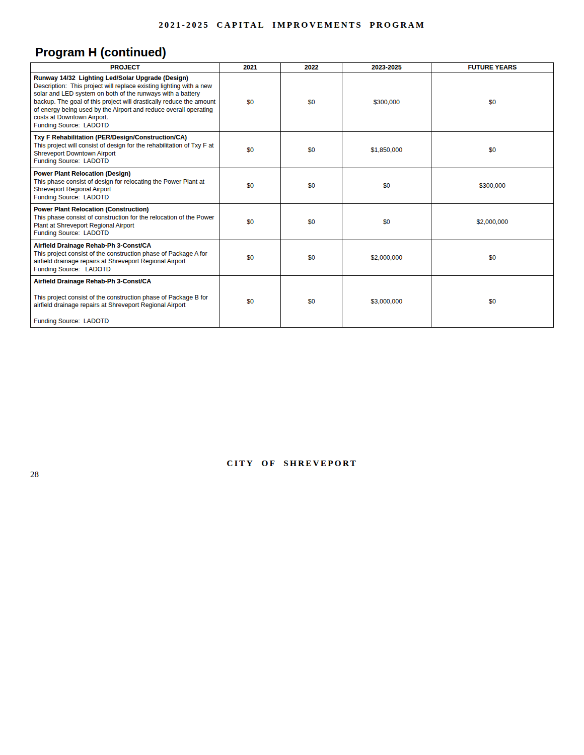2021-2025 CAPITAL IMPROVEMENTS PROGRAM
Program H (continued)
| PROJECT | 2021 | 2022 | 2023-2025 | FUTURE YEARS |
| --- | --- | --- | --- | --- |
| Runway 14/32 Lighting Led/Solar Upgrade (Design) Description: This project will replace existing lighting with a new solar and LED system on both of the runways with a battery backup. The goal of this project will drastically reduce the amount of energy being used by the Airport and reduce overall operating costs at Downtown Airport. Funding Source: LADOTD | $0 | $0 | $300,000 | $0 |
| Txy F Rehabilitation (PER/Design/Construction/CA) This project will consist of design for the rehabilitation of Txy F at Shreveport Downtown Airport Funding Source: LADOTD | $0 | $0 | $1,850,000 | $0 |
| Power Plant Relocation (Design) This phase consist of design for relocating the Power Plant at Shreveport Regional Airport Funding Source: LADOTD | $0 | $0 | $0 | $300,000 |
| Power Plant Relocation (Construction) This phase consist of construction for the relocation of the Power Plant at Shreveport Regional Airport Funding Source: LADOTD | $0 | $0 | $0 | $2,000,000 |
| Airfield Drainage Rehab-Ph 3-Const/CA This project consist of the construction phase of Package A for airfield drainage repairs at Shreveport Regional Airport Funding Source: LADOTD | $0 | $0 | $2,000,000 | $0 |
| Airfield Drainage Rehab-Ph 3-Const/CA This project consist of the construction phase of Package B for airfield drainage repairs at Shreveport Regional Airport Funding Source: LADOTD | $0 | $0 | $3,000,000 | $0 |
CITY OF SHREVEPORT
28